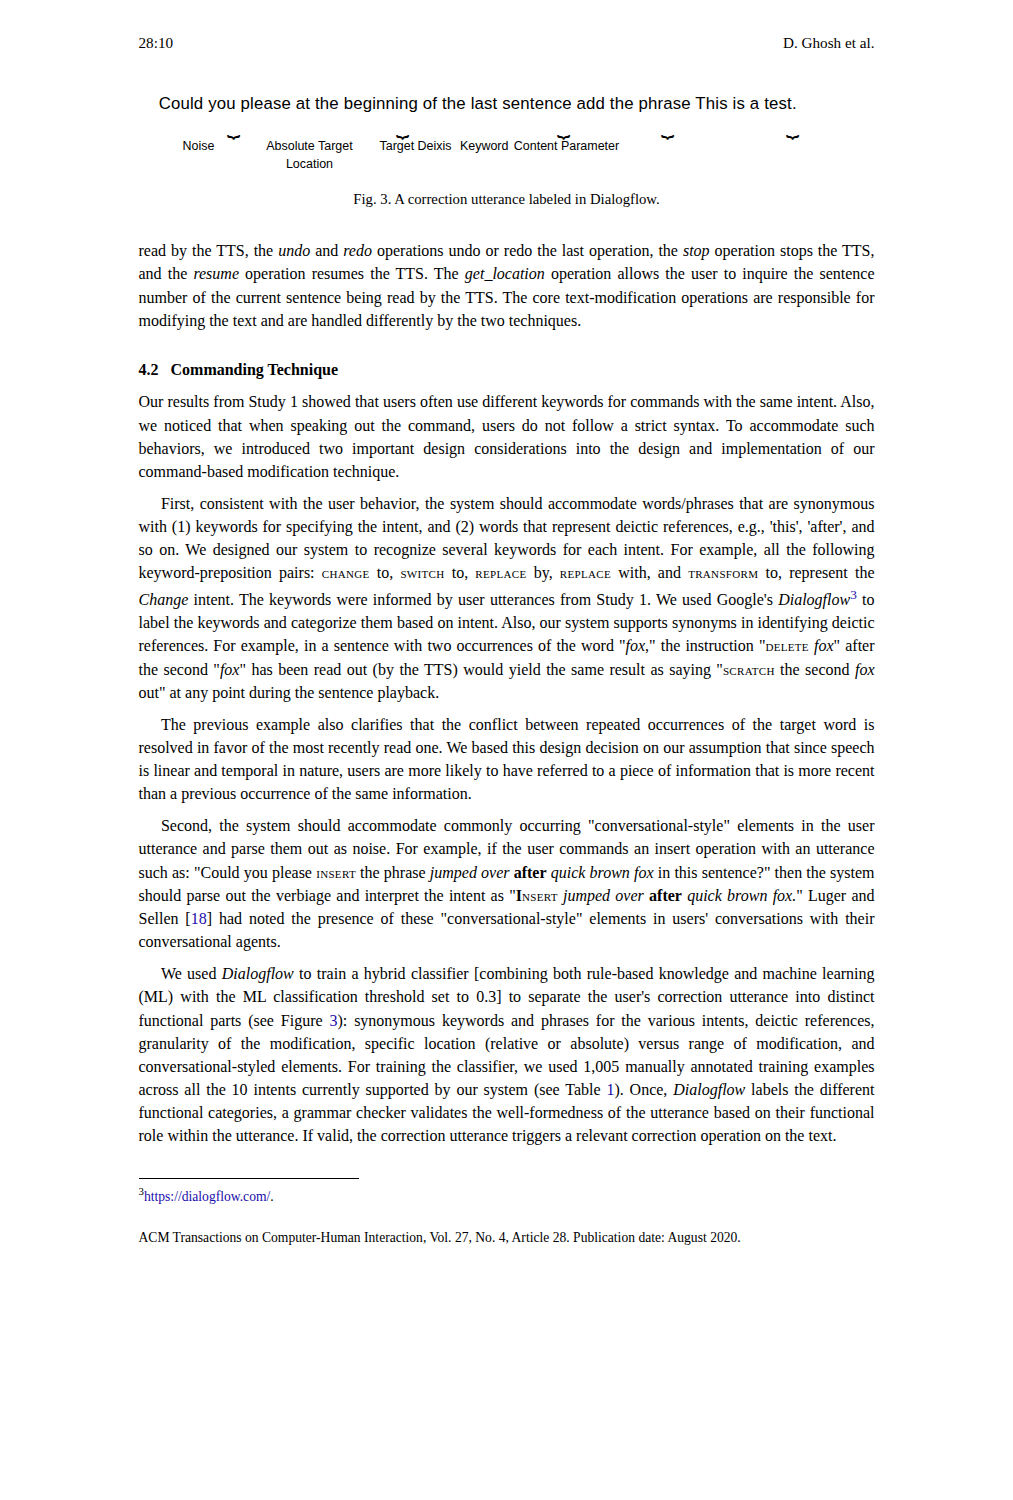28:10
D. Ghosh et al.
Could you please at the beginning of the last sentence add the phrase This is a test.
⏟ ⏟ ⏟ ⏟ ⏟
Noise Absolute Target Location Target Deixis Keyword Content Parameter
Fig. 3. A correction utterance labeled in Dialogflow.
read by the TTS, the undo and redo operations undo or redo the last operation, the stop operation stops the TTS, and the resume operation resumes the TTS. The get_location operation allows the user to inquire the sentence number of the current sentence being read by the TTS. The core text-modification operations are responsible for modifying the text and are handled differently by the two techniques.
4.2 Commanding Technique
Our results from Study 1 showed that users often use different keywords for commands with the same intent. Also, we noticed that when speaking out the command, users do not follow a strict syntax. To accommodate such behaviors, we introduced two important design considerations into the design and implementation of our command-based modification technique.
First, consistent with the user behavior, the system should accommodate words/phrases that are synonymous with (1) keywords for specifying the intent, and (2) words that represent deictic references, e.g., 'this', 'after', and so on. We designed our system to recognize several keywords for each intent. For example, all the following keyword-preposition pairs: change to, switch to, replace by, replace with, and transform to, represent the Change intent. The keywords were informed by user utterances from Study 1. We used Google's Dialogflow3 to label the keywords and categorize them based on intent. Also, our system supports synonyms in identifying deictic references. For example, in a sentence with two occurrences of the word "fox," the instruction "delete fox" after the second "fox" has been read out (by the TTS) would yield the same result as saying "scratch the second fox out" at any point during the sentence playback.
The previous example also clarifies that the conflict between repeated occurrences of the target word is resolved in favor of the most recently read one. We based this design decision on our assumption that since speech is linear and temporal in nature, users are more likely to have referred to a piece of information that is more recent than a previous occurrence of the same information.
Second, the system should accommodate commonly occurring "conversational-style" elements in the user utterance and parse them out as noise. For example, if the user commands an insert operation with an utterance such as: "Could you please insert the phrase jumped over after quick brown fox in this sentence?" then the system should parse out the verbiage and interpret the intent as "Insert jumped over after quick brown fox." Luger and Sellen [18] had noted the presence of these "conversational-style" elements in users' conversations with their conversational agents.
We used Dialogflow to train a hybrid classifier [combining both rule-based knowledge and machine learning (ML) with the ML classification threshold set to 0.3] to separate the user's correction utterance into distinct functional parts (see Figure 3): synonymous keywords and phrases for the various intents, deictic references, granularity of the modification, specific location (relative or absolute) versus range of modification, and conversational-styled elements. For training the classifier, we used 1,005 manually annotated training examples across all the 10 intents currently supported by our system (see Table 1). Once, Dialogflow labels the different functional categories, a grammar checker validates the well-formedness of the utterance based on their functional role within the utterance. If valid, the correction utterance triggers a relevant correction operation on the text.
3https://dialogflow.com/.
ACM Transactions on Computer-Human Interaction, Vol. 27, No. 4, Article 28. Publication date: August 2020.